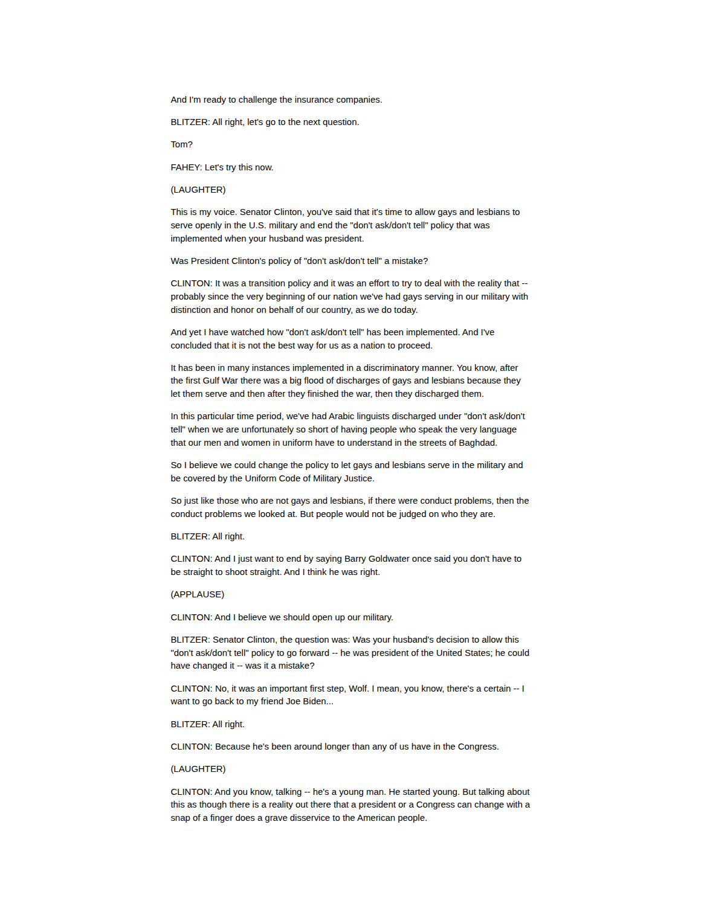And I'm ready to challenge the insurance companies.
BLITZER: All right, let's go to the next question.
Tom?
FAHEY: Let's try this now.
(LAUGHTER)
This is my voice. Senator Clinton, you've said that it's time to allow gays and lesbians to serve openly in the U.S. military and end the "don't ask/don't tell" policy that was implemented when your husband was president.
Was President Clinton's policy of "don't ask/don't tell" a mistake?
CLINTON: It was a transition policy and it was an effort to try to deal with the reality that -- probably since the very beginning of our nation we've had gays serving in our military with distinction and honor on behalf of our country, as we do today.
And yet I have watched how "don't ask/don't tell" has been implemented. And I've concluded that it is not the best way for us as a nation to proceed.
It has been in many instances implemented in a discriminatory manner. You know, after the first Gulf War there was a big flood of discharges of gays and lesbians because they let them serve and then after they finished the war, then they discharged them.
In this particular time period, we've had Arabic linguists discharged under "don't ask/don't tell" when we are unfortunately so short of having people who speak the very language that our men and women in uniform have to understand in the streets of Baghdad.
So I believe we could change the policy to let gays and lesbians serve in the military and be covered by the Uniform Code of Military Justice.
So just like those who are not gays and lesbians, if there were conduct problems, then the conduct problems we looked at. But people would not be judged on who they are.
BLITZER: All right.
CLINTON: And I just want to end by saying Barry Goldwater once said you don't have to be straight to shoot straight. And I think he was right.
(APPLAUSE)
CLINTON: And I believe we should open up our military.
BLITZER: Senator Clinton, the question was: Was your husband's decision to allow this "don't ask/don't tell" policy to go forward -- he was president of the United States; he could have changed it -- was it a mistake?
CLINTON: No, it was an important first step, Wolf. I mean, you know, there's a certain -- I want to go back to my friend Joe Biden...
BLITZER: All right.
CLINTON: Because he's been around longer than any of us have in the Congress.
(LAUGHTER)
CLINTON: And you know, talking -- he's a young man. He started young. But talking about this as though there is a reality out there that a president or a Congress can change with a snap of a finger does a grave disservice to the American people.